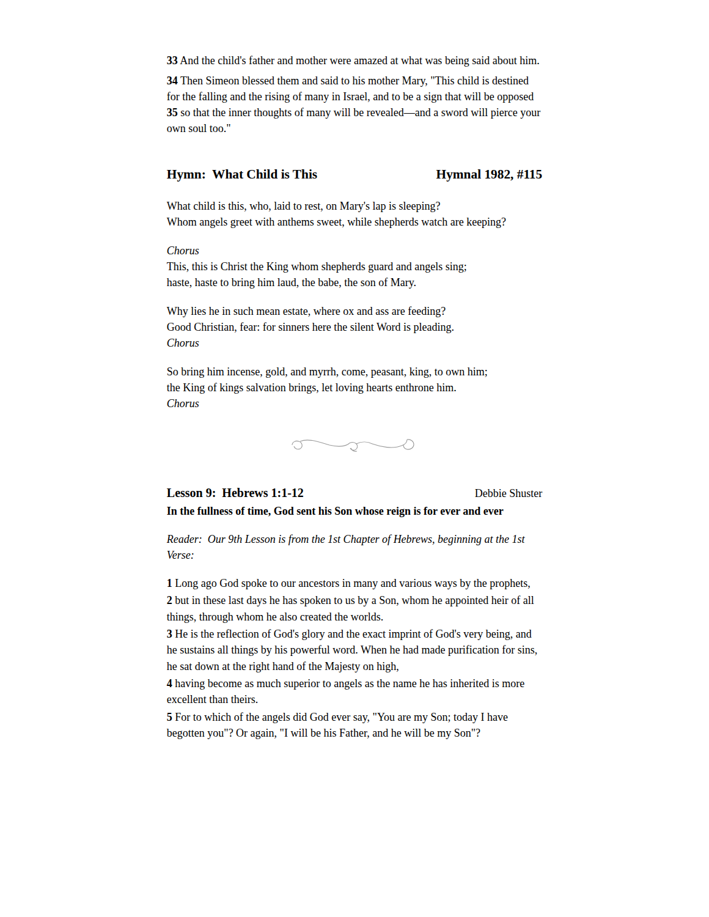33 And the child's father and mother were amazed at what was being said about him.
34 Then Simeon blessed them and said to his mother Mary, "This child is destined for the falling and the rising of many in Israel, and to be a sign that will be opposed 35 so that the inner thoughts of many will be revealed—and a sword will pierce your own soul too."
Hymn: What Child is This Hymnal 1982, #115
What child is this, who, laid to rest, on Mary's lap is sleeping?
Whom angels greet with anthems sweet, while shepherds watch are keeping?
Chorus
This, this is Christ the King whom shepherds guard and angels sing;
haste, haste to bring him laud, the babe, the son of Mary.
Why lies he in such mean estate, where ox and ass are feeding?
Good Christian, fear: for sinners here the silent Word is pleading.
Chorus
So bring him incense, gold, and myrrh, come, peasant, king, to own him;
the King of kings salvation brings, let loving hearts enthrone him.
Chorus
Lesson 9: Hebrews 1:1-12 Debbie Shuster
In the fullness of time, God sent his Son whose reign is for ever and ever
Reader: Our 9th Lesson is from the 1st Chapter of Hebrews, beginning at the 1st Verse:
1 Long ago God spoke to our ancestors in many and various ways by the prophets,
2 but in these last days he has spoken to us by a Son, whom he appointed heir of all things, through whom he also created the worlds.
3 He is the reflection of God's glory and the exact imprint of God's very being, and he sustains all things by his powerful word. When he had made purification for sins, he sat down at the right hand of the Majesty on high,
4 having become as much superior to angels as the name he has inherited is more excellent than theirs.
5 For to which of the angels did God ever say, "You are my Son; today I have begotten you"? Or again, "I will be his Father, and he will be my Son"?